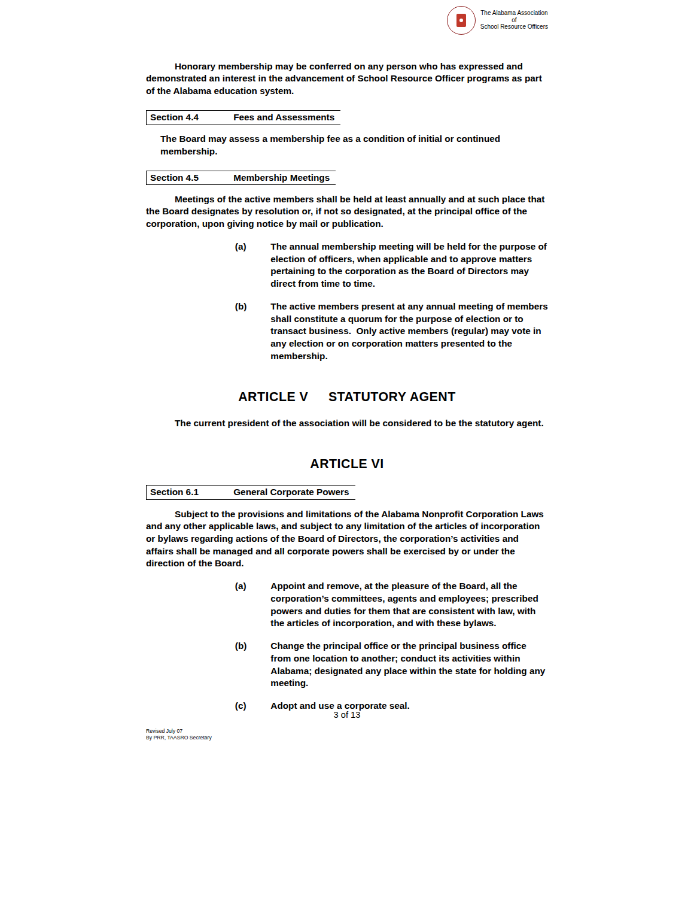The Alabama Association
of
School Resource Officers
Honorary membership may be conferred on any person who has expressed and demonstrated an interest in the advancement of School Resource Officer programs as part of the Alabama education system.
Section 4.4 Fees and Assessments
The Board may assess a membership fee as a condition of initial or continued membership.
Section 4.5 Membership Meetings
Meetings of the active members shall be held at least annually and at such place that the Board designates by resolution or, if not so designated, at the principal office of the corporation, upon giving notice by mail or publication.
(a)
The annual membership meeting will be held for the purpose of election of officers, when applicable and to approve matters pertaining to the corporation as the Board of Directors may direct from time to time.
(b)
The active members present at any annual meeting of members shall constitute a quorum for the purpose of election or to transact business. Only active members (regular) may vote in any election or on corporation matters presented to the membership.
ARTICLE V STATUTORY AGENT
The current president of the association will be considered to be the statutory agent.
ARTICLE VI
Section 6.1 General Corporate Powers
Subject to the provisions and limitations of the Alabama Nonprofit Corporation Laws and any other applicable laws, and subject to any limitation of the articles of incorporation or bylaws regarding actions of the Board of Directors, the corporation’s activities and affairs shall be managed and all corporate powers shall be exercised by or under the direction of the Board.
(a)
Appoint and remove, at the pleasure of the Board, all the corporation’s committees, agents and employees; prescribed powers and duties for them that are consistent with law, with the articles of incorporation, and with these bylaws.
(b)
Change the principal office or the principal business office from one location to another; conduct its activities within Alabama; designated any place within the state for holding any meeting.
(c)
Adopt and use a corporate seal.
3 of 13
Revised July 07
By PRR, TAASRO Secretary